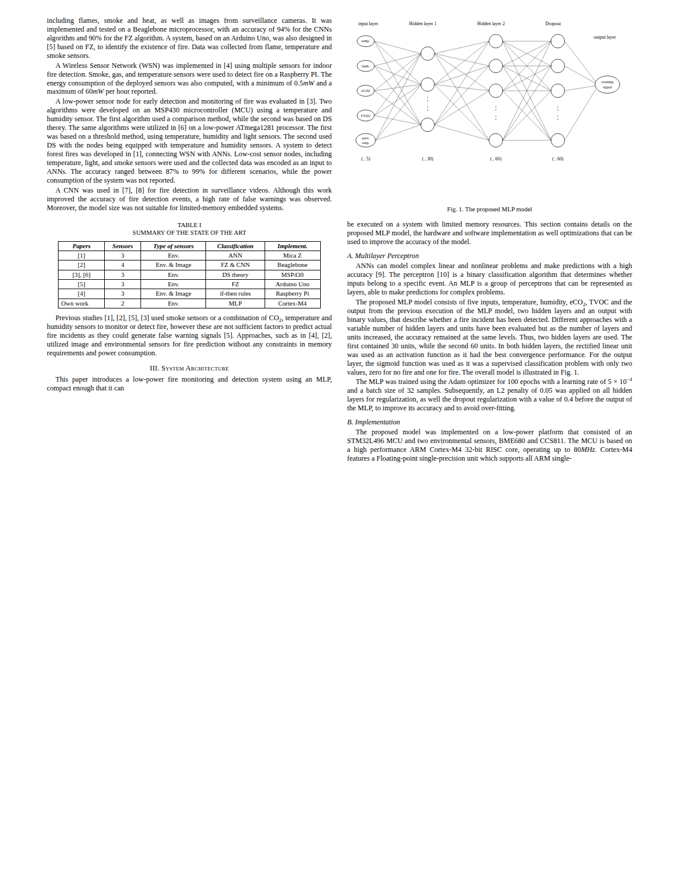including flames, smoke and heat, as well as images from surveillance cameras. It was implemented and tested on a Beaglebone microprocessor, with an accuracy of 94% for the CNNs algorithm and 90% for the FZ algorithm. A system, based on an Arduino Uno, was also designed in [5] based on FZ, to identify the existence of fire. Data was collected from flame, temperature and smoke sensors.
A Wireless Sensor Network (WSN) was implemented in [4] using multiple sensors for indoor fire detection. Smoke, gas, and temperature sensors were used to detect fire on a Raspberry PI. The energy consumption of the deployed sensors was also computed, with a minimum of 0.5mW and a maximum of 60mW per hour reported.
A low-power sensor node for early detection and monitoring of fire was evaluated in [3]. Two algorithms were developed on an MSP430 microcontroller (MCU) using a temperature and humidity sensor. The first algorithm used a comparison method, while the second was based on DS theory. The same algorithms were utilized in [6] on a low-power ATmega1281 processor. The first was based on a threshold method, using temperature, humidity and light sensors. The second used DS with the nodes being equipped with temperature and humidity sensors. A system to detect forest fires was developed in [1], connecting WSN with ANNs. Low-cost sensor nodes, including temperature, light, and smoke sensors were used and the collected data was encoded as an input to ANNs. The accuracy ranged between 87% to 99% for different scenarios, while the power consumption of the system was not reported.
A CNN was used in [7], [8] for fire detection in surveillance videos. Although this work improved the accuracy of fire detection events, a high rate of false warnings was observed. Moreover, the model size was not suitable for limited-memory embedded systems.
TABLE I
SUMMARY OF THE STATE OF THE ART
| Papers | Sensors | Type of sensors | Classification | Implement. |
| --- | --- | --- | --- | --- |
| [1] | 3 | Env. | ANN | Mica Z |
| [2] | 4 | Env. & Image | FZ & CNN | Beaglebone |
| [3], [6] | 3 | Env. | DS theory | MSP430 |
| [5] | 3 | Env. | FZ | Arduino Uno |
| [4] | 3 | Env. & Image | if-then rules | Raspberry Pi |
| Own work | 2 | Env. | MLP | Cortex-M4 |
Previous studies [1], [2], [5], [3] used smoke sensors or a combination of CO2, temperature and humidity sensors to monitor or detect fire, however these are not sufficient factors to predict actual fire incidents as they could generate false warning signals [5]. Approaches, such as in [4], [2], utilized image and environmental sensors for fire prediction without any constraints in memory requirements and power consumption.
III. System Architecture
This paper introduces a low-power fire monitoring and detection system using an MLP, compact enough that it can
input layer Hidden layer 1 Hidden layer 2 Dropout output layer temp. hum. eCO2 TVOC prev. outp. warning signal ( , 5) ( , 30) ( , 60) ( , 60)
Fig. 1. The proposed MLP model
be executed on a system with limited memory resources. This section contains details on the proposed MLP model, the hardware and software implementation as well optimizations that can be used to improve the accuracy of the model.
A. Multilayer Perceptron
ANNs can model complex linear and nonlinear problems and make predictions with a high accuracy [9]. The perceptron [10] is a binary classification algorithm that determines whether inputs belong to a specific event. An MLP is a group of perceptrons that can be represented as layers, able to make predictions for complex problems.
The proposed MLP model consists of five inputs, temperature, humidity, eCO2, TVOC and the output from the previous execution of the MLP model, two hidden layers and an output with binary values, that describe whether a fire incident has been detected. Different approaches with a variable number of hidden layers and units have been evaluated but as the number of layers and units increased, the accuracy remained at the same levels. Thus, two hidden layers are used. The first contained 30 units, while the second 60 units. In both hidden layers, the rectified linear unit was used as an activation function as it had the best convergence performance. For the output layer, the sigmoid function was used as it was a supervised classification problem with only two values, zero for no fire and one for fire. The overall model is illustrated in Fig. 1.
The MLP was trained using the Adam optimizer for 100 epochs with a learning rate of 5 × 10−4 and a batch size of 32 samples. Subsequently, an L2 penalty of 0.05 was applied on all hidden layers for regularization, as well the dropout regularization with a value of 0.4 before the output of the MLP, to improve its accuracy and to avoid over-fitting.
B. Implementation
The proposed model was implemented on a low-power platform that consisted of an STM32L496 MCU and two environmental sensors, BME680 and CCS811. The MCU is based on a high performance ARM Cortex-M4 32-bit RISC core, operating up to 80MHz. Cortex-M4 features a Floating-point single-precision unit which supports all ARM single-